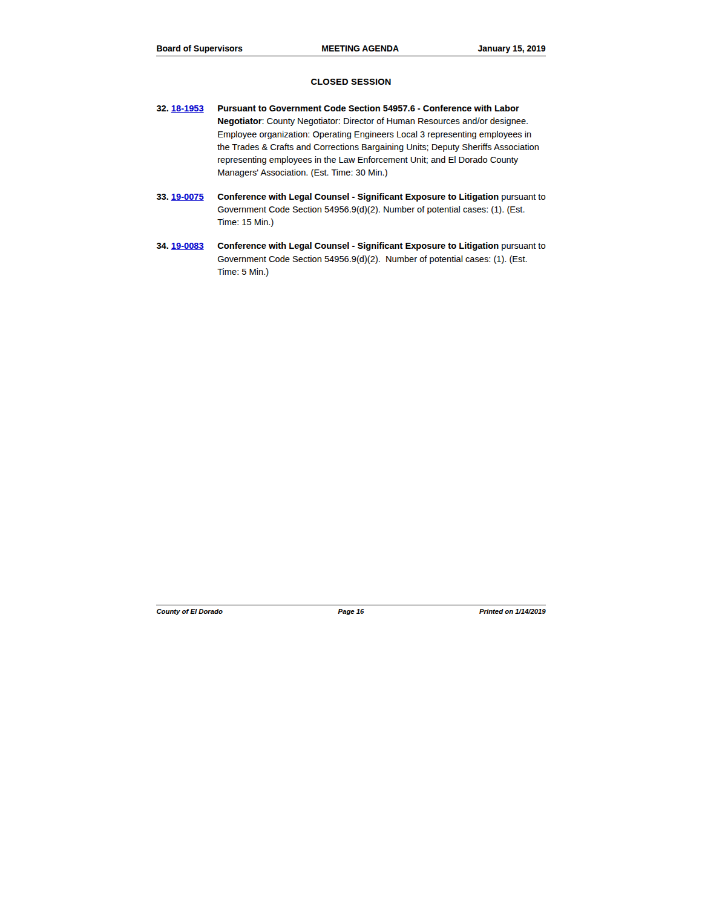Board of Supervisors
MEETING AGENDA
January 15, 2019
CLOSED SESSION
| 32. 18-1953 | Pursuant to Government Code Section 54957.6 - Conference with Labor Negotiator : County Negotiator: Director of Human Resources and/or designee. Employee organization: Operating Engineers Local 3 representing employees in the Trades & Crafts and Corrections Bargaining Units; Deputy Sheriffs Association representing employees in the Law Enforcement Unit; and El Dorado County Managers' Association. (Est. Time: 30 Min.) |
| 33. 19-0075 | Conference with Legal Counsel - Significant Exposure to Litigation pursuant to Government Code Section 54956.9(d)(2). Number of potential cases: (1). (Est. Time: 15 Min.) |
| 34. 19-0083 | Conference with Legal Counsel - Significant Exposure to Litigation pursuant to Government Code Section 54956.9(d)(2). Number of potential cases: (1). (Est. Time: 5 Min.) |
County of El Dorado
Page 16
Printed on 1/14/2019